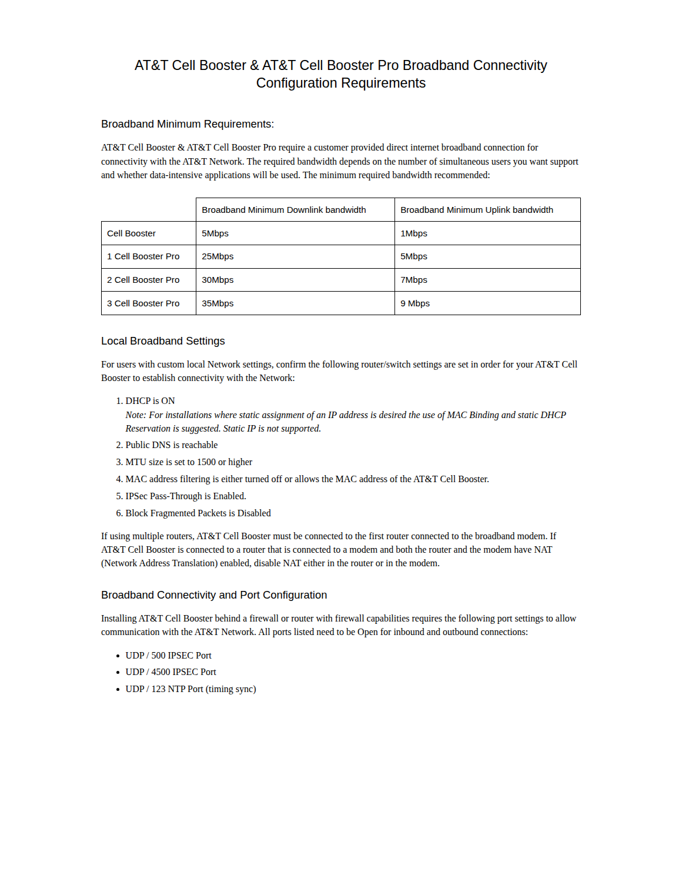AT&T Cell Booster & AT&T Cell Booster Pro Broadband Connectivity Configuration Requirements
Broadband Minimum Requirements:
AT&T Cell Booster & AT&T Cell Booster Pro require a customer provided direct internet broadband connection for connectivity with the AT&T Network. The required bandwidth depends on the number of simultaneous users you want support and whether data-intensive applications will be used. The minimum required bandwidth recommended:
| | Broadband Minimum Downlink bandwidth | Broadband Minimum Uplink bandwidth |
| --- | --- | --- |
| Cell Booster | 5Mbps | 1Mbps |
| 1 Cell Booster Pro | 25Mbps | 5Mbps |
| 2 Cell Booster Pro | 30Mbps | 7Mbps |
| 3 Cell Booster Pro | 35Mbps | 9 Mbps |
Local Broadband Settings
For users with custom local Network settings, confirm the following router/switch settings are set in order for your AT&T Cell Booster to establish connectivity with the Network:
DHCP is ON
Note: For installations where static assignment of an IP address is desired the use of MAC Binding and static DHCP Reservation is suggested. Static IP is not supported.
Public DNS is reachable
MTU size is set to 1500 or higher
MAC address filtering is either turned off or allows the MAC address of the AT&T Cell Booster.
IPSec Pass-Through is Enabled.
Block Fragmented Packets is Disabled
If using multiple routers, AT&T Cell Booster must be connected to the first router connected to the broadband modem. If AT&T Cell Booster is connected to a router that is connected to a modem and both the router and the modem have NAT (Network Address Translation) enabled, disable NAT either in the router or in the modem.
Broadband Connectivity and Port Configuration
Installing AT&T Cell Booster behind a firewall or router with firewall capabilities requires the following port settings to allow communication with the AT&T Network. All ports listed need to be Open for inbound and outbound connections:
UDP / 500 IPSEC Port
UDP / 4500 IPSEC Port
UDP / 123 NTP Port (timing sync)